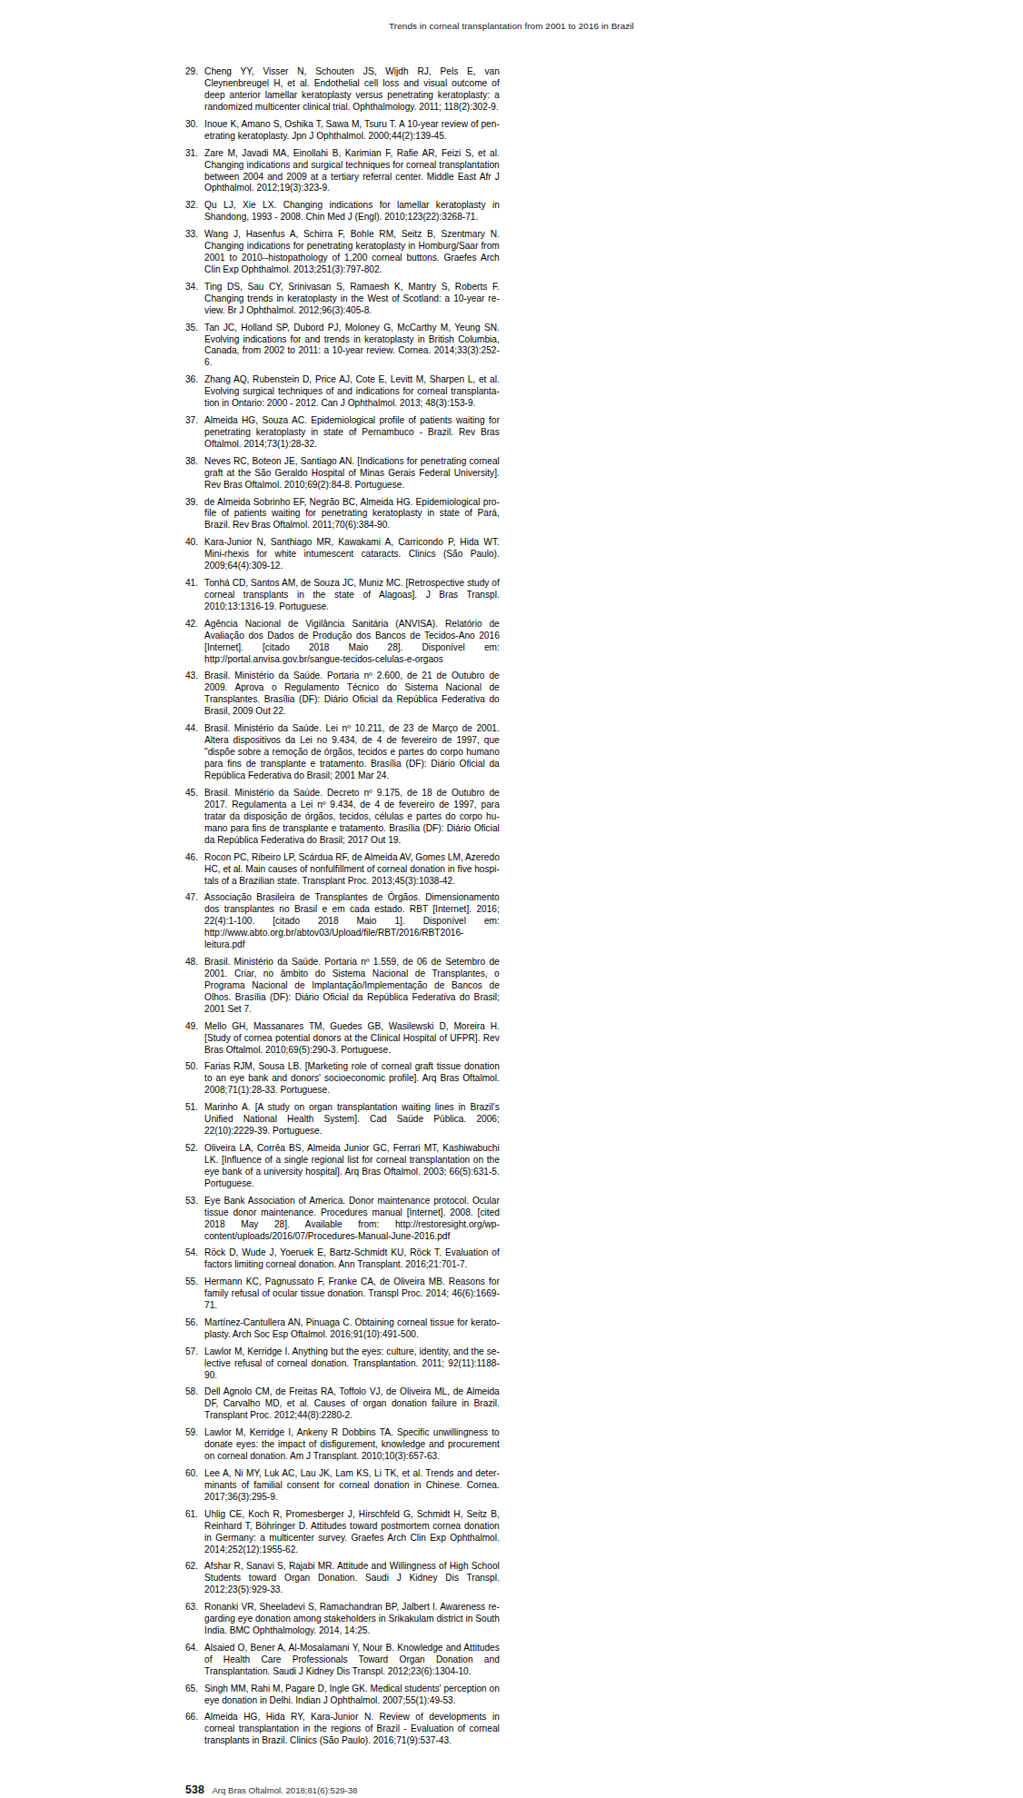Trends in corneal transplantation from 2001 to 2016 in Brazil
Cheng YY, Visser N, Schouten JS, Wijdh RJ, Pels E, van Cleynenbreugel H, et al. Endothelial cell loss and visual outcome of deep anterior lamellar keratoplasty versus penetrating keratoplasty: a randomized multicenter clinical trial. Ophthalmology. 2011; 118(2):302-9.
Inoue K, Amano S, Oshika T, Sawa M, Tsuru T. A 10-year review of penetrating keratoplasty. Jpn J Ophthalmol. 2000;44(2):139-45.
Zare M, Javadi MA, Einollahi B, Karimian F, Rafie AR, Feizi S, et al. Changing indications and surgical techniques for corneal transplantation between 2004 and 2009 at a tertiary referral center. Middle East Afr J Ophthalmol. 2012;19(3):323-9.
Qu LJ, Xie LX. Changing indications for lamellar keratoplasty in Shandong, 1993 - 2008. Chin Med J (Engl). 2010;123(22):3268-71.
Wang J, Hasenfus A, Schirra F, Bohle RM, Seitz B, Szentmary N. Changing indications for penetrating keratoplasty in Homburg/Saar from 2001 to 2010--histopathology of 1,200 corneal buttons. Graefes Arch Clin Exp Ophthalmol. 2013;251(3):797-802.
Ting DS, Sau CY, Srinivasan S, Ramaesh K, Mantry S, Roberts F. Changing trends in keratoplasty in the West of Scotland: a 10-year review. Br J Ophthalmol. 2012;96(3):405-8.
Tan JC, Holland SP, Dubord PJ, Moloney G, McCarthy M, Yeung SN. Evolving indications for and trends in keratoplasty in British Columbia, Canada, from 2002 to 2011: a 10-year review. Cornea. 2014;33(3):252-6.
Zhang AQ, Rubenstein D, Price AJ, Cote E, Levitt M, Sharpen L, et al. Evolving surgical techniques of and indications for corneal transplantation in Ontario: 2000 - 2012. Can J Ophthalmol. 2013; 48(3):153-9.
Almeida HG, Souza AC. Epidemiological profile of patients waiting for penetrating keratoplasty in state of Pernambuco - Brazil. Rev Bras Oftalmol. 2014;73(1):28-32.
Neves RC, Boteon JE, Santiago AN. [Indications for penetrating corneal graft at the São Geraldo Hospital of Minas Gerais Federal University]. Rev Bras Oftalmol. 2010;69(2):84-8. Portuguese.
de Almeida Sobrinho EF, Negrão BC, Almeida HG. Epidemiological profile of patients waiting for penetrating keratoplasty in state of Pará, Brazil. Rev Bras Oftalmol. 2011;70(6):384-90.
Kara-Junior N, Santhiago MR, Kawakami A, Carricondo P, Hida WT. Mini-rhexis for white intumescent cataracts. Clinics (São Paulo). 2009;64(4):309-12.
Tonhá CD, Santos AM, de Souza JC, Muniz MC. [Retrospective study of corneal transplants in the state of Alagoas]. J Bras Transpl. 2010;13:1316-19. Portuguese.
Agência Nacional de Vigilância Sanitária (ANVISA). Relatório de Avaliação dos Dados de Produção dos Bancos de Tecidos-Ano 2016 [Internet]. [citado 2018 Maio 28]. Disponível em: http://portal.anvisa.gov.br/sangue-tecidos-celulas-e-orgaos
Brasil. Ministério da Saúde. Portaria nº 2.600, de 21 de Outubro de 2009. Aprova o Regulamento Técnico do Sistema Nacional de Transplantes. Brasília (DF): Diário Oficial da República Federativa do Brasil, 2009 Out 22.
Brasil. Ministério da Saúde. Lei nº 10.211, de 23 de Março de 2001. Altera dispositivos da Lei no 9.434, de 4 de fevereiro de 1997, que "dispõe sobre a remoção de órgãos, tecidos e partes do corpo humano para fins de transplante e tratamento. Brasília (DF): Diário Oficial da República Federativa do Brasil; 2001 Mar 24.
Brasil. Ministério da Saúde. Decreto nº 9.175, de 18 de Outubro de 2017. Regulamenta a Lei nº 9.434, de 4 de fevereiro de 1997, para tratar da disposição de órgãos, tecidos, células e partes do corpo humano para fins de transplante e tratamento. Brasília (DF): Diário Oficial da República Federativa do Brasil; 2017 Out 19.
Rocon PC, Ribeiro LP, Scárdua RF, de Almeida AV, Gomes LM, Azeredo HC, et al. Main causes of nonfulfillment of corneal donation in five hospitals of a Brazilian state. Transplant Proc. 2013;45(3):1038-42.
Associação Brasileira de Transplantes de Órgãos. Dimensionamento dos transplantes no Brasil e em cada estado. RBT [Internet]. 2016; 22(4):1-100. [citado 2018 Maio 1]. Disponível em: http://www.abto.org.br/abtov03/Upload/file/RBT/2016/RBT2016-leitura.pdf
Brasil. Ministério da Saúde. Portaria nº 1.559, de 06 de Setembro de 2001. Criar, no âmbito do Sistema Nacional de Transplantes, o Programa Nacional de Implantação/Implementação de Bancos de Olhos. Brasília (DF): Diário Oficial da República Federativa do Brasil; 2001 Set 7.
Mello GH, Massanares TM, Guedes GB, Wasilewski D, Moreira H. [Study of cornea potential donors at the Clinical Hospital of UFPR]. Rev Bras Oftalmol. 2010;69(5):290-3. Portuguese.
Farias RJM, Sousa LB. [Marketing role of corneal graft tissue donation to an eye bank and donors' socioeconomic profile]. Arq Bras Oftalmol. 2008;71(1):28-33. Portuguese.
Marinho A. [A study on organ transplantation waiting lines in Brazil's Unified National Health System]. Cad Saúde Pública. 2006; 22(10):2229-39. Portuguese.
Oliveira LA, Corrêa BS, Almeida Junior GC, Ferrari MT, Kashiwabuchi LK. [Influence of a single regional list for corneal transplantation on the eye bank of a university hospital]. Arq Bras Oftalmol. 2003; 66(5):631-5. Portuguese.
Eye Bank Association of America. Donor maintenance protocol. Ocular tissue donor maintenance. Procedures manual [Internet]. 2008. [cited 2018 May 28]. Available from: http://restoresight.org/wp-content/uploads/2016/07/Procedures-Manual-June-2016.pdf
Röck D, Wude J, Yoeruek E, Bartz-Schmidt KU, Röck T. Evaluation of factors limiting corneal donation. Ann Transplant. 2016;21:701-7.
Hermann KC, Pagnussato F, Franke CA, de Oliveira MB. Reasons for family refusal of ocular tissue donation. Transpl Proc. 2014; 46(6):1669-71.
Martínez-Cantullera AN, Pinuaga C. Obtaining corneal tissue for keratoplasty. Arch Soc Esp Oftalmol. 2016;91(10):491-500.
Lawlor M, Kerridge I. Anything but the eyes: culture, identity, and the selective refusal of corneal donation. Transplantation. 2011; 92(11):1188-90.
Dell Agnolo CM, de Freitas RA, Toffolo VJ, de Oliveira ML, de Almeida DF, Carvalho MD, et al. Causes of organ donation failure in Brazil. Transplant Proc. 2012;44(8):2280-2.
Lawlor M, Kerridge I, Ankeny R Dobbins TA. Specific unwillingness to donate eyes: the impact of disfigurement, knowledge and procurement on corneal donation. Am J Transplant. 2010;10(3):657-63.
Lee A, Ni MY, Luk AC, Lau JK, Lam KS, Li TK, et al. Trends and determinants of familial consent for corneal donation in Chinese. Cornea. 2017;36(3):295-9.
Uhlig CE, Koch R, Promesberger J, Hirschfeld G, Schmidt H, Seitz B, Reinhard T, Böhringer D. Attitudes toward postmortem cornea donation in Germany: a multicenter survey. Graefes Arch Clin Exp Ophthalmol. 2014;252(12):1955-62.
Afshar R, Sanavi S, Rajabi MR. Attitude and Willingness of High School Students toward Organ Donation. Saudi J Kidney Dis Transpl. 2012;23(5):929-33.
Ronanki VR, Sheeladevi S, Ramachandran BP, Jalbert I. Awareness regarding eye donation among stakeholders in Srikakulam district in South India. BMC Ophthalmology. 2014, 14:25.
Alsaied O, Bener A, Al-Mosalamani Y, Nour B. Knowledge and Attitudes of Health Care Professionals Toward Organ Donation and Transplantation. Saudi J Kidney Dis Transpl. 2012;23(6):1304-10.
Singh MM, Rahi M, Pagare D, Ingle GK. Medical students' perception on eye donation in Delhi. Indian J Ophthalmol. 2007;55(1):49-53.
Almeida HG, Hida RY, Kara-Junior N. Review of developments in corneal transplantation in the regions of Brazil - Evaluation of corneal transplants in Brazil. Clinics (São Paulo). 2016;71(9):537-43.
538 Arq Bras Oftalmol. 2018;81(6):529-38